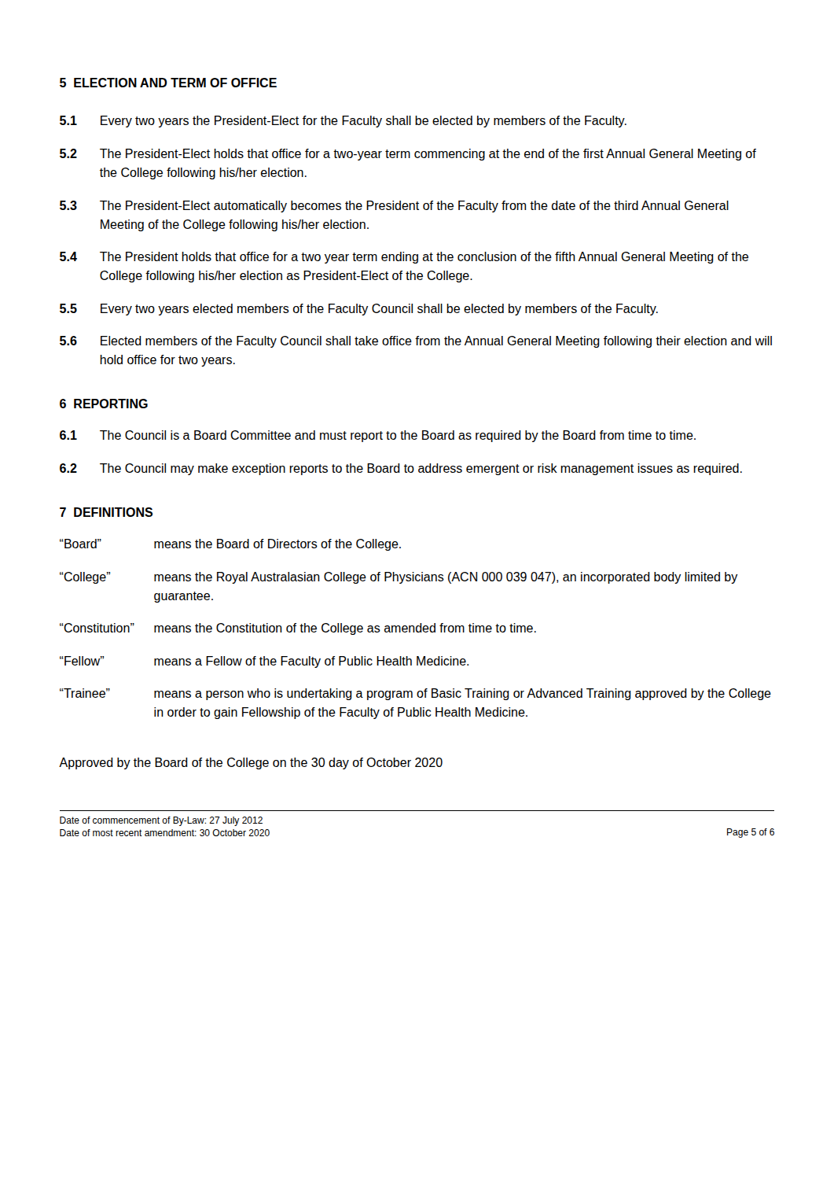5 ELECTION AND TERM OF OFFICE
5.1
Every two years the President-Elect for the Faculty shall be elected by members of the Faculty.
5.2
The President-Elect holds that office for a two-year term commencing at the end of the first Annual General Meeting of the College following his/her election.
5.3
The President-Elect automatically becomes the President of the Faculty from the date of the third Annual General Meeting of the College following his/her election.
5.4
The President holds that office for a two year term ending at the conclusion of the fifth Annual General Meeting of the College following his/her election as President-Elect of the College.
5.5
Every two years elected members of the Faculty Council shall be elected by members of the Faculty.
5.6
Elected members of the Faculty Council shall take office from the Annual General Meeting following their election and will hold office for two years.
6 REPORTING
6.1
The Council is a Board Committee and must report to the Board as required by the Board from time to time.
6.2
The Council may make exception reports to the Board to address emergent or risk management issues as required.
7 DEFINITIONS
“Board”
means the Board of Directors of the College.
“College”
means the Royal Australasian College of Physicians (ACN 000 039 047), an incorporated body limited by guarantee.
“Constitution”
means the Constitution of the College as amended from time to time.
“Fellow”
means a Fellow of the Faculty of Public Health Medicine.
“Trainee”
means a person who is undertaking a program of Basic Training or Advanced Training approved by the College in order to gain Fellowship of the Faculty of Public Health Medicine.
Approved by the Board of the College on the 30 day of October 2020
Date of commencement of By-Law: 27 July 2012
Date of most recent amendment: 30 October 2020
Page 5 of 6